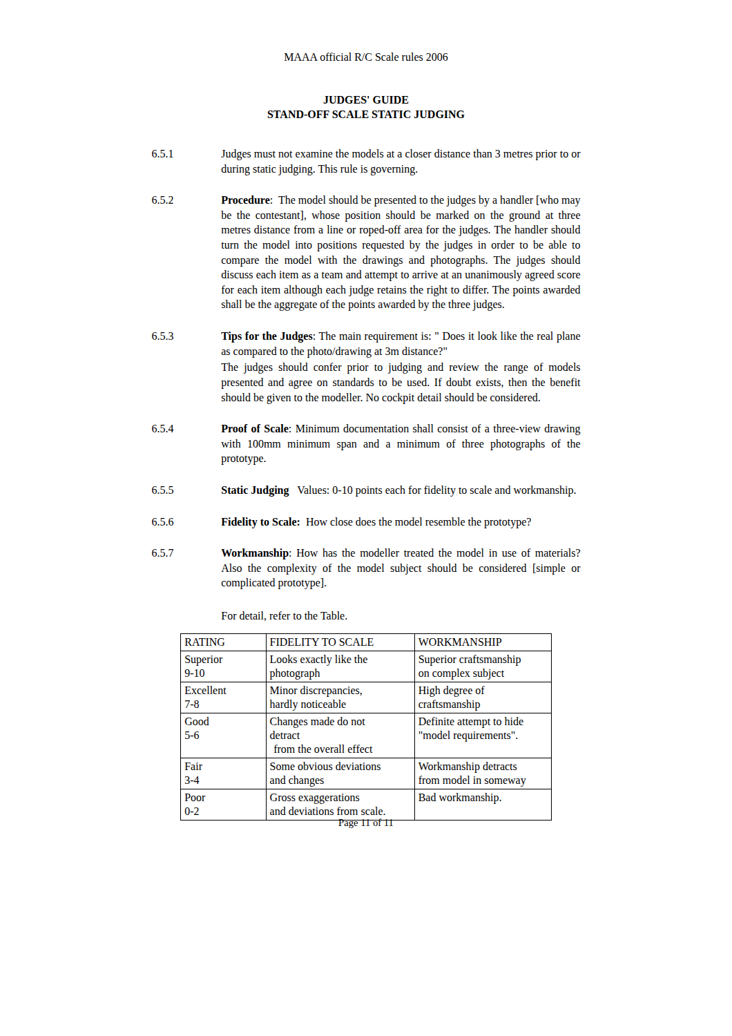MAAA official R/C Scale rules 2006
JUDGES' GUIDE STAND-OFF SCALE STATIC JUDGING
6.5.1
Judges must not examine the models at a closer distance than 3 metres prior to or during static judging. This rule is governing.
6.5.2
Procedure: The model should be presented to the judges by a handler [who may be the contestant], whose position should be marked on the ground at three metres distance from a line or roped-off area for the judges. The handler should turn the model into positions requested by the judges in order to be able to compare the model with the drawings and photographs. The judges should discuss each item as a team and attempt to arrive at an unanimously agreed score for each item although each judge retains the right to differ. The points awarded shall be the aggregate of the points awarded by the three judges.
6.5.3
Tips for the Judges: The main requirement is: " Does it look like the real plane as compared to the photo/drawing at 3m distance?"
The judges should confer prior to judging and review the range of models presented and agree on standards to be used. If doubt exists, then the benefit should be given to the modeller. No cockpit detail should be considered.
6.5.4
Proof of Scale: Minimum documentation shall consist of a three-view drawing with 100mm minimum span and a minimum of three photographs of the prototype.
6.5.5
Static Judging Values: 0-10 points each for fidelity to scale and workmanship.
6.5.6
Fidelity to Scale: How close does the model resemble the prototype?
6.5.7
Workmanship: How has the modeller treated the model in use of materials? Also the complexity of the model subject should be considered [simple or complicated prototype].
For detail, refer to the Table.
| RATING | FIDELITY TO SCALE | WORKMANSHIP |
| Superior 9-10 | Looks exactly like the photograph | Superior craftsmanship on complex subject |
| Excellent 7-8 | Minor discrepancies, hardly noticeable | High degree of craftsmanship |
| Good 5-6 | Changes made do not detract from the overall effect | Definite attempt to hide "model requirements". |
| Fair 3-4 | Some obvious deviations and changes | Workmanship detracts from model in someway |
| Poor 0-2 | Gross exaggerations and deviations from scale. | Bad workmanship. |
Page 11 of 11